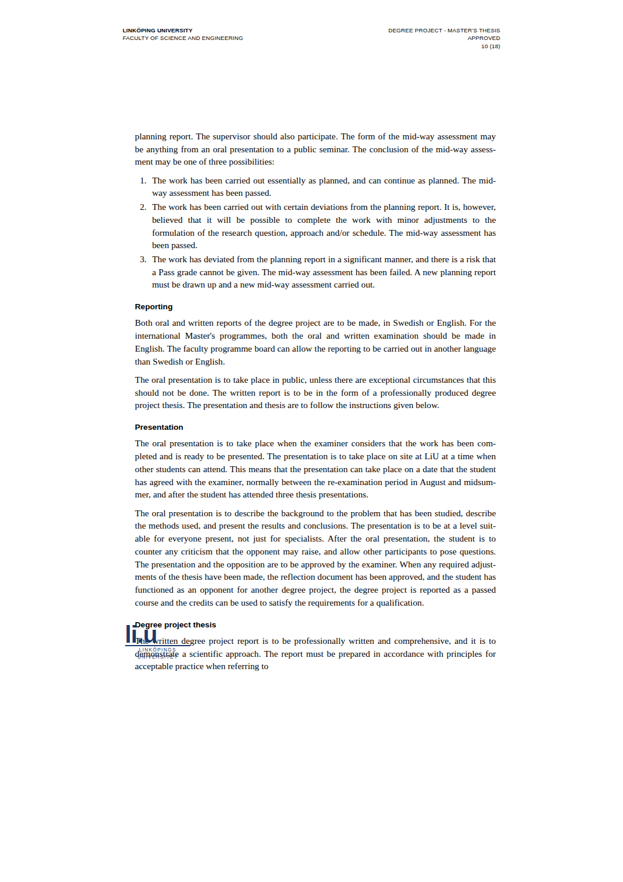LINKÖPING UNIVERSITY
FACULTY OF SCIENCE AND ENGINEERING
DEGREE PROJECT - MASTER’S THESIS
APPROVED
10 (18)
planning report. The supervisor should also participate. The form of the mid-way assessment may be anything from an oral presentation to a public seminar. The conclusion of the mid-way assessment may be one of three possibilities:
The work has been carried out essentially as planned, and can continue as planned. The mid-way assessment has been passed.
The work has been carried out with certain deviations from the planning report. It is, however, believed that it will be possible to complete the work with minor adjustments to the formulation of the research question, approach and/or schedule. The mid-way assessment has been passed.
The work has deviated from the planning report in a significant manner, and there is a risk that a Pass grade cannot be given. The mid-way assessment has been failed. A new planning report must be drawn up and a new mid-way assessment carried out.
Reporting
Both oral and written reports of the degree project are to be made, in Swedish or English. For the international Master's programmes, both the oral and written examination should be made in English. The faculty programme board can allow the reporting to be carried out in another language than Swedish or English.
The oral presentation is to take place in public, unless there are exceptional circumstances that this should not be done. The written report is to be in the form of a professionally produced degree project thesis. The presentation and thesis are to follow the instructions given below.
Presentation
The oral presentation is to take place when the examiner considers that the work has been completed and is ready to be presented. The presentation is to take place on site at LiU at a time when other students can attend. This means that the presentation can take place on a date that the student has agreed with the examiner, normally between the re-examination period in August and midsummer, and after the student has attended three thesis presentations.
The oral presentation is to describe the background to the problem that has been studied, describe the methods used, and present the results and conclusions. The presentation is to be at a level suitable for everyone present, not just for specialists. After the oral presentation, the student is to counter any criticism that the opponent may raise, and allow other participants to pose questions. The presentation and the opposition are to be approved by the examiner. When any required adjustments of the thesis have been made, the reflection document has been approved, and the student has functioned as an opponent for another degree project, the degree project is reported as a passed course and the credits can be used to satisfy the requirements for a qualification.
Degree project thesis
The written degree project report is to be professionally written and comprehensive, and it is to demonstrate a scientific approach. The report must be prepared in accordance with principles for acceptable practice when referring to
li. u
LINKÖPINGS UNIVERSITET